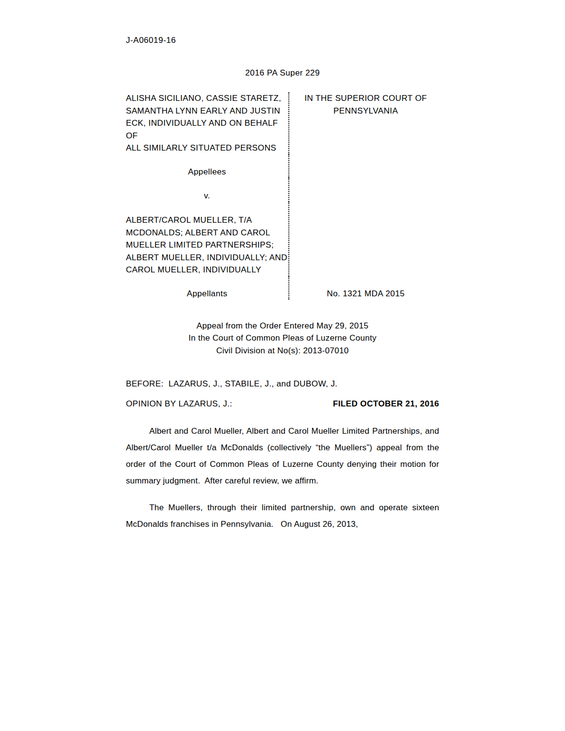J-A06019-16
2016 PA Super 229
| ALISHA SICILIANO, CASSIE STARETZ, SAMANTHA LYNN EARLY AND JUSTIN ECK, INDIVIDUALLY AND ON BEHALF OF ALL SIMILARLY SITUATED PERSONS | | IN THE SUPERIOR COURT OF PENNSYLVANIA |
| Appellees | |
| v. | |
| ALBERT/CAROL MUELLER, T/A MCDONALDS; ALBERT AND CAROL MUELLER LIMITED PARTNERSHIPS; ALBERT MUELLER, INDIVIDUALLY; AND CAROL MUELLER, INDIVIDUALLY | |
| Appellants | No. 1321 MDA 2015 |
Appeal from the Order Entered May 29, 2015
In the Court of Common Pleas of Luzerne County
Civil Division at No(s): 2013-07010
BEFORE: LAZARUS, J., STABILE, J., and DUBOW, J.
OPINION BY LAZARUS, J.: FILED OCTOBER 21, 2016
Albert and Carol Mueller, Albert and Carol Mueller Limited Partnerships, and Albert/Carol Mueller t/a McDonalds (collectively “the Muellers”) appeal from the order of the Court of Common Pleas of Luzerne County denying their motion for summary judgment. After careful review, we affirm.
The Muellers, through their limited partnership, own and operate sixteen McDonalds franchises in Pennsylvania. On August 26, 2013,